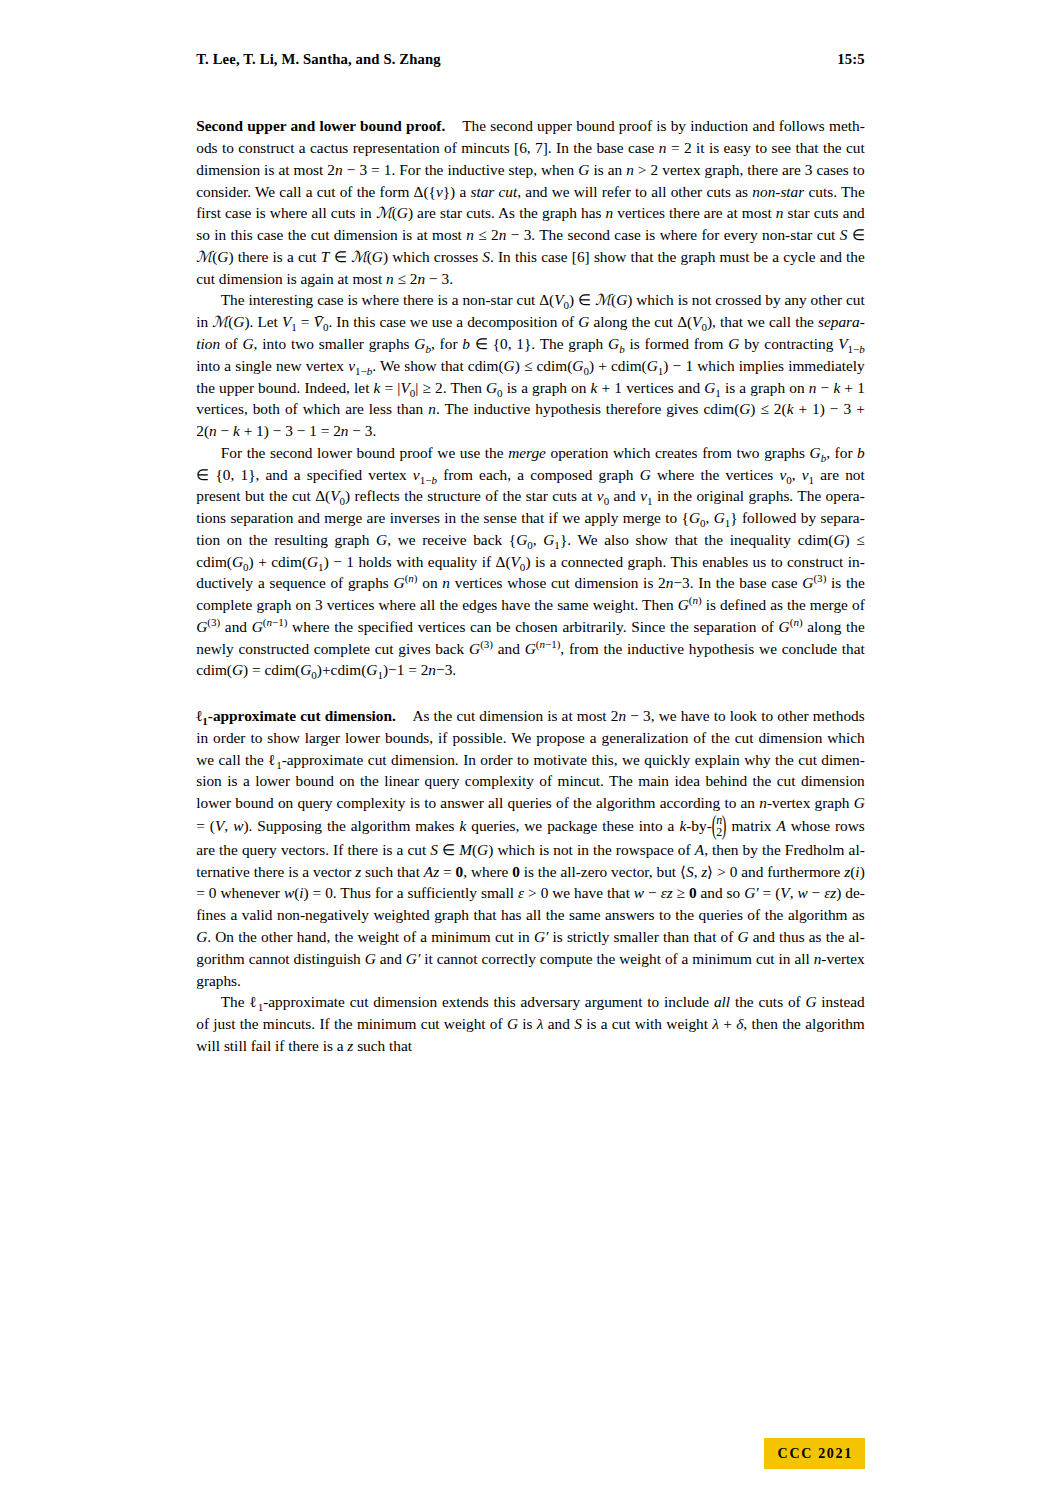T. Lee, T. Li, M. Santha, and S. Zhang 15:5
Second upper and lower bound proof. The second upper bound proof is by induction and follows methods to construct a cactus representation of mincuts [6, 7]. In the base case n = 2 it is easy to see that the cut dimension is at most 2n − 3 = 1. For the inductive step, when G is an n > 2 vertex graph, there are 3 cases to consider. We call a cut of the form Δ({v}) a star cut, and we will refer to all other cuts as non-star cuts. The first case is where all cuts in ℳ(G) are star cuts. As the graph has n vertices there are at most n star cuts and so in this case the cut dimension is at most n ≤ 2n − 3. The second case is where for every non-star cut S ∈ ℳ(G) there is a cut T ∈ ℳ(G) which crosses S. In this case [6] show that the graph must be a cycle and the cut dimension is again at most n ≤ 2n − 3.
The interesting case is where there is a non-star cut Δ(V0) ∈ ℳ(G) which is not crossed by any other cut in ℳ(G). Let V1 = V̄0. In this case we use a decomposition of G along the cut Δ(V0), that we call the separation of G, into two smaller graphs Gb, for b ∈ {0, 1}. The graph Gb is formed from G by contracting V1−b into a single new vertex v1−b. We show that cdim(G) ≤ cdim(G0) + cdim(G1) − 1 which implies immediately the upper bound. Indeed, let k = |V0| ≥ 2. Then G0 is a graph on k + 1 vertices and G1 is a graph on n − k + 1 vertices, both of which are less than n. The inductive hypothesis therefore gives cdim(G) ≤ 2(k + 1) − 3 + 2(n − k + 1) − 3 − 1 = 2n − 3.
For the second lower bound proof we use the merge operation which creates from two graphs Gb, for b ∈ {0, 1}, and a specified vertex v1−b from each, a composed graph G where the vertices v0, v1 are not present but the cut Δ(V0) reflects the structure of the star cuts at v0 and v1 in the original graphs. The operations separation and merge are inverses in the sense that if we apply merge to {G0, G1} followed by separation on the resulting graph G, we receive back {G0, G1}. We also show that the inequality cdim(G) ≤ cdim(G0) + cdim(G1) − 1 holds with equality if Δ(V0) is a connected graph. This enables us to construct inductively a sequence of graphs G(n) on n vertices whose cut dimension is 2n−3. In the base case G(3) is the complete graph on 3 vertices where all the edges have the same weight. Then G(n) is defined as the merge of G(3) and G(n−1) where the specified vertices can be chosen arbitrarily. Since the separation of G(n) along the newly constructed complete cut gives back G(3) and G(n−1), from the inductive hypothesis we conclude that cdim(G) = cdim(G0)+cdim(G1)−1 = 2n−3.
ℓ1-approximate cut dimension. As the cut dimension is at most 2n − 3, we have to look to other methods in order to show larger lower bounds, if possible. We propose a generalization of the cut dimension which we call the ℓ1-approximate cut dimension. In order to motivate this, we quickly explain why the cut dimension is a lower bound on the linear query complexity of mincut. The main idea behind the cut dimension lower bound on query complexity is to answer all queries of the algorithm according to an n-vertex graph G = (V, w). Supposing the algorithm makes k queries, we package these into a k-by-(n 2) matrix A whose rows are the query vectors. If there is a cut S ∈ M(G) which is not in the rowspace of A, then by the Fredholm alternative there is a vector z such that Az = 0, where 0 is the all-zero vector, but ⟨S, z⟩ > 0 and furthermore z(i) = 0 whenever w(i) = 0. Thus for a sufficiently small ε > 0 we have that w − εz ≥ 0 and so G′ = (V, w − εz) defines a valid non-negatively weighted graph that has all the same answers to the queries of the algorithm as G. On the other hand, the weight of a minimum cut in G′ is strictly smaller than that of G and thus as the algorithm cannot distinguish G and G′ it cannot correctly compute the weight of a minimum cut in all n-vertex graphs.
The ℓ1-approximate cut dimension extends this adversary argument to include all the cuts of G instead of just the mincuts. If the minimum cut weight of G is λ and S is a cut with weight λ + δ, then the algorithm will still fail if there is a z such that
CCC 2021